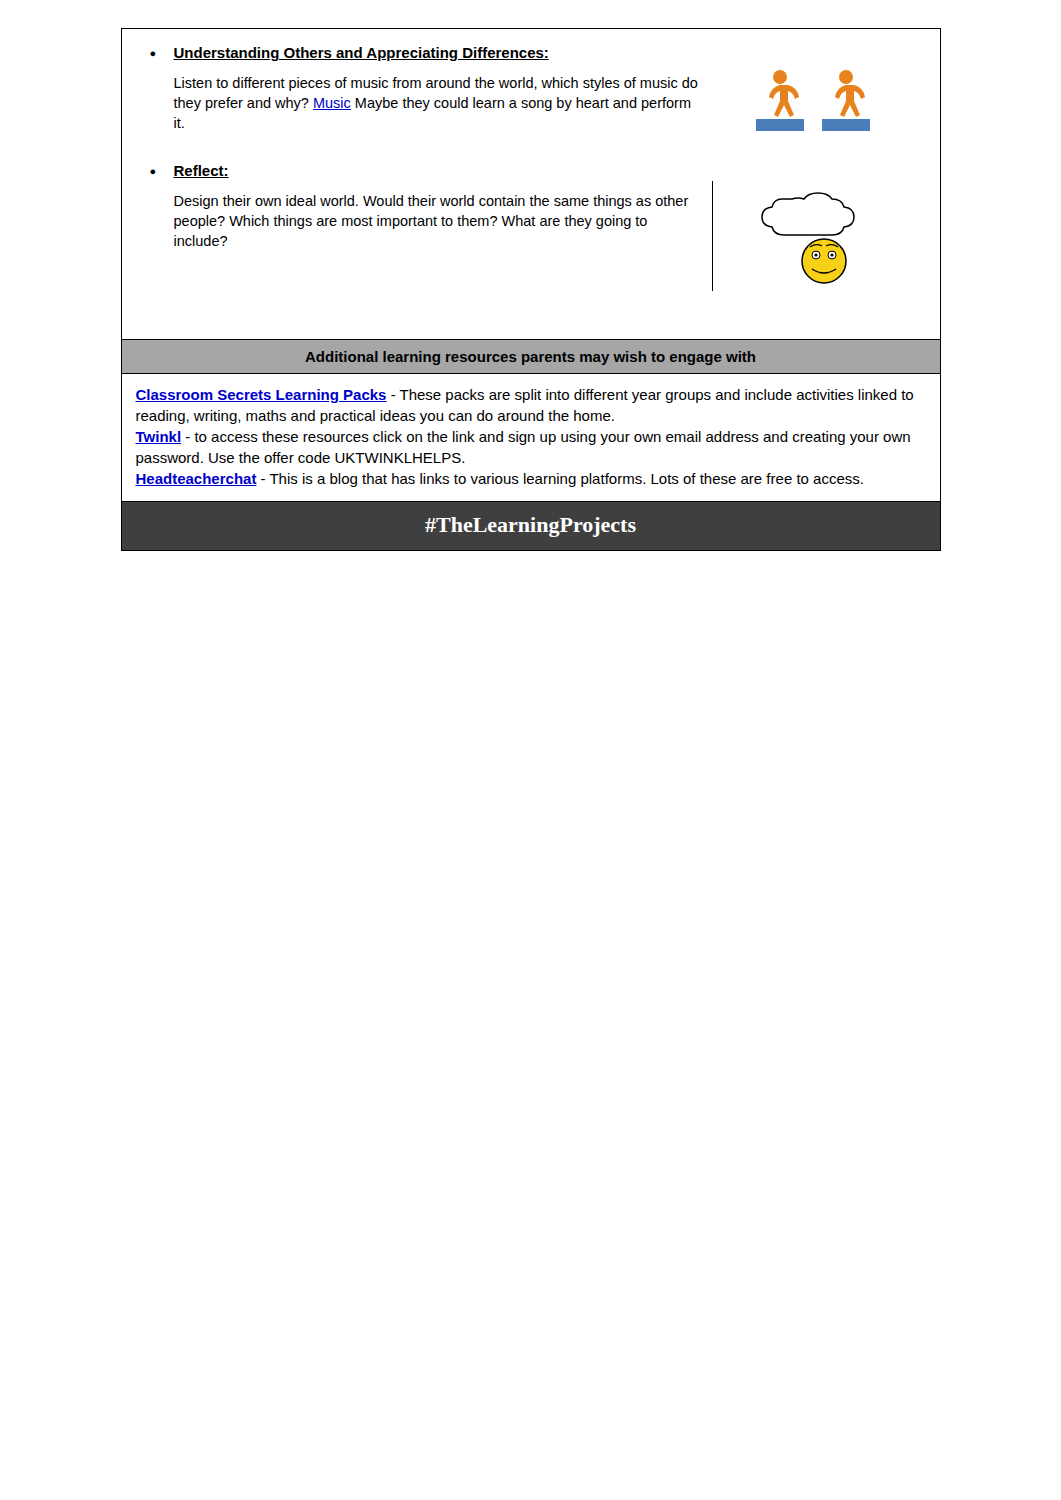Understanding Others and Appreciating Differences:
Listen to different pieces of music from around the world, which styles of music do they prefer and why? Music Maybe they could learn a song by heart and perform it.
Reflect:
Design their own ideal world. Would their world contain the same things as other people? Which things are most important to them? What are they going to include?
Additional learning resources parents may wish to engage with
Classroom Secrets Learning Packs - These packs are split into different year groups and include activities linked to reading, writing, maths and practical ideas you can do around the home.
Twinkl - to access these resources click on the link and sign up using your own email address and creating your own password. Use the offer code UKTWINKLHELPS.
Headteacherchat - This is a blog that has links to various learning platforms. Lots of these are free to access.
#TheLearningProjects